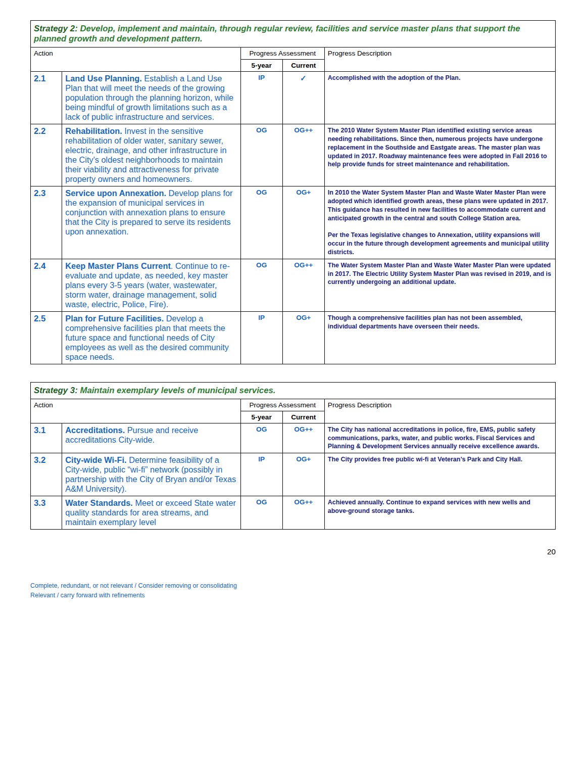| Strategy 2: Develop, implement and maintain, through regular review, facilities and service master plans that support the planned growth and development pattern. |
| Action | Progress Assessment | Progress Description |
| 5-year | Current |
| 2.1 | Land Use Planning. Establish a Land Use Plan that will meet the needs of the growing population through the planning horizon, while being mindful of growth limitations such as a lack of public infrastructure and services. | IP | ✓ | Accomplished with the adoption of the Plan. |
| 2.2 | Rehabilitation. Invest in the sensitive rehabilitation of older water, sanitary sewer, electric, drainage, and other infrastructure in the City's oldest neighborhoods to maintain their viability and attractiveness for private property owners and homeowners. | OG | OG++ | The 2010 Water System Master Plan identified existing service areas needing rehabilitations. Since then, numerous projects have undergone replacement in the Southside and Eastgate areas. The master plan was updated in 2017. Roadway maintenance fees were adopted in Fall 2016 to help provide funds for street maintenance and rehabilitation. |
| 2.3 | Service upon Annexation. Develop plans for the expansion of municipal services in conjunction with annexation plans to ensure that the City is prepared to serve its residents upon annexation. | OG | OG+ | In 2010 the Water System Master Plan and Waste Water Master Plan were adopted which identified growth areas, these plans were updated in 2017. This guidance has resulted in new facilities to accommodate current and anticipated growth in the central and south College Station area. Per the Texas legislative changes to Annexation, utility expansions will occur in the future through development agreements and municipal utility districts. |
| 2.4 | Keep Master Plans Current . Continue to re-evaluate and update, as needed, key master plans every 3-5 years (water, wastewater, storm water, drainage management, solid waste, electric, Police, Fire). | OG | OG++ | The Water System Master Plan and Waste Water Master Plan were updated in 2017. The Electric Utility System Master Plan was revised in 2019, and is currently undergoing an additional update. |
| 2.5 | Plan for Future Facilities. Develop a comprehensive facilities plan that meets the future space and functional needs of City employees as well as the desired community space needs. | IP | OG+ | Though a comprehensive facilities plan has not been assembled, individual departments have overseen their needs. |
| Strategy 3: Maintain exemplary levels of municipal services. |
| Action | Progress Assessment | Progress Description |
| 5-year | Current |
| 3.1 | Accreditations. Pursue and receive accreditations City-wide. | OG | OG++ | The City has national accreditations in police, fire, EMS, public safety communications, parks, water, and public works. Fiscal Services and Planning & Development Services annually receive excellence awards. |
| 3.2 | City-wide Wi-Fi. Determine feasibility of a City-wide, public “wi-fi” network (possibly in partnership with the City of Bryan and/or Texas A&M University). | IP | OG+ | The City provides free public wi-fi at Veteran’s Park and City Hall. |
| 3.3 | Water Standards. Meet or exceed State water quality standards for area streams, and maintain exemplary level | OG | OG++ | Achieved annually. Continue to expand services with new wells and above-ground storage tanks. |
20
Complete, redundant, or not relevant / Consider removing or consolidating
Relevant / carry forward with refinements